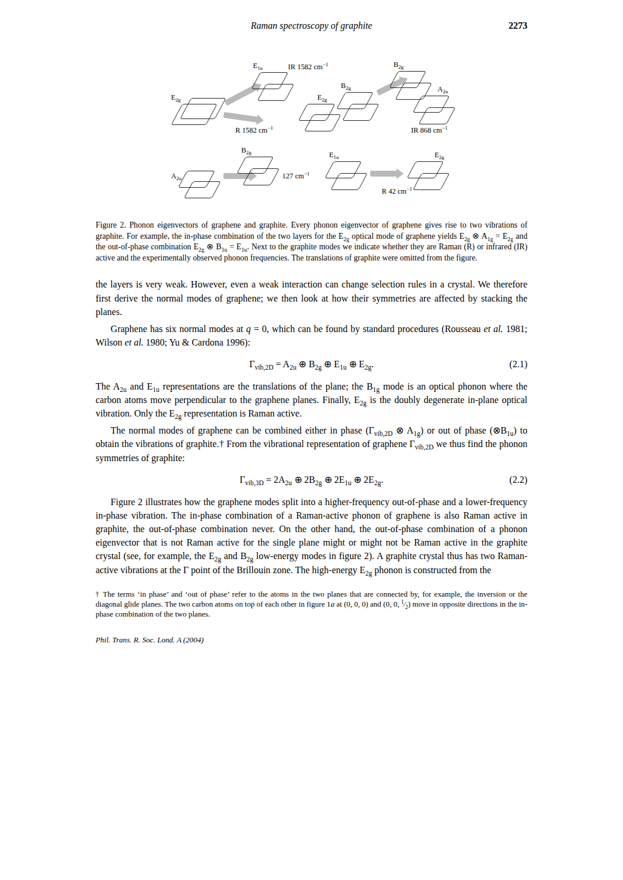Raman spectroscopy of graphite 2273
E2g
E1u
IR 1582 cm−1 R 1582 cm−1 E2g
B2g
B2g
A2u
IR 868 cm−1 A2u
B2g
127 cm−1 E1u
E2g
R 42 cm−1
Figure 2. Phonon eigenvectors of graphene and graphite. Every phonon eigenvector of graphene gives rise to two vibrations of graphite. For example, the in-phase combination of the two layers for the E2g optical mode of graphene yields E2g ⊗ A1g = E2g and the out-of-phase combination E2g ⊗ B1u = E1u. Next to the graphite modes we indicate whether they are Raman (R) or infrared (IR) active and the experimentally observed phonon frequencies. The translations of graphite were omitted from the figure.
the layers is very weak. However, even a weak interaction can change selection rules in a crystal. We therefore first derive the normal modes of graphene; we then look at how their symmetries are affected by stacking the planes.
Graphene has six normal modes at q = 0, which can be found by standard procedures (Rousseau et al. 1981; Wilson et al. 1980; Yu & Cardona 1996):
Γvib,2D = A2u ⊕ B2g ⊕ E1u ⊕ E2g. (2.1)
The A2u and E1u representations are the translations of the plane; the B1g mode is an optical phonon where the carbon atoms move perpendicular to the graphene planes. Finally, E2g is the doubly degenerate in-plane optical vibration. Only the E2g representation is Raman active.
The normal modes of graphene can be combined either in phase (Γvib,2D ⊗ A1g) or out of phase (⊗B1u) to obtain the vibrations of graphite.† From the vibrational representation of graphene Γvib,2D we thus find the phonon symmetries of graphite:
Γvib,3D = 2A2u ⊕ 2B2g ⊕ 2E1u ⊕ 2E2g. (2.2)
Figure 2 illustrates how the graphene modes split into a higher-frequency out-of-phase and a lower-frequency in-phase vibration. The in-phase combination of a Raman-active phonon of graphene is also Raman active in graphite, the out-of-phase combination never. On the other hand, the out-of-phase combination of a phonon eigenvector that is not Raman active for the single plane might or might not be Raman active in the graphite crystal (see, for example, the E2g and B2g low-energy modes in figure 2). A graphite crystal thus has two Raman-active vibrations at the Γ point of the Brillouin zone. The high-energy E2g phonon is constructed from the
† The terms ‘in phase’ and ‘out of phase’ refer to the atoms in the two planes that are connected by, for example, the inversion or the diagonal glide planes. The two carbon atoms on top of each other in figure 1a at (0, 0, 0) and (0, 0, 1⁄2) move in opposite directions in the in-phase combination of the two planes.
Phil. Trans. R. Soc. Lond. A (2004)